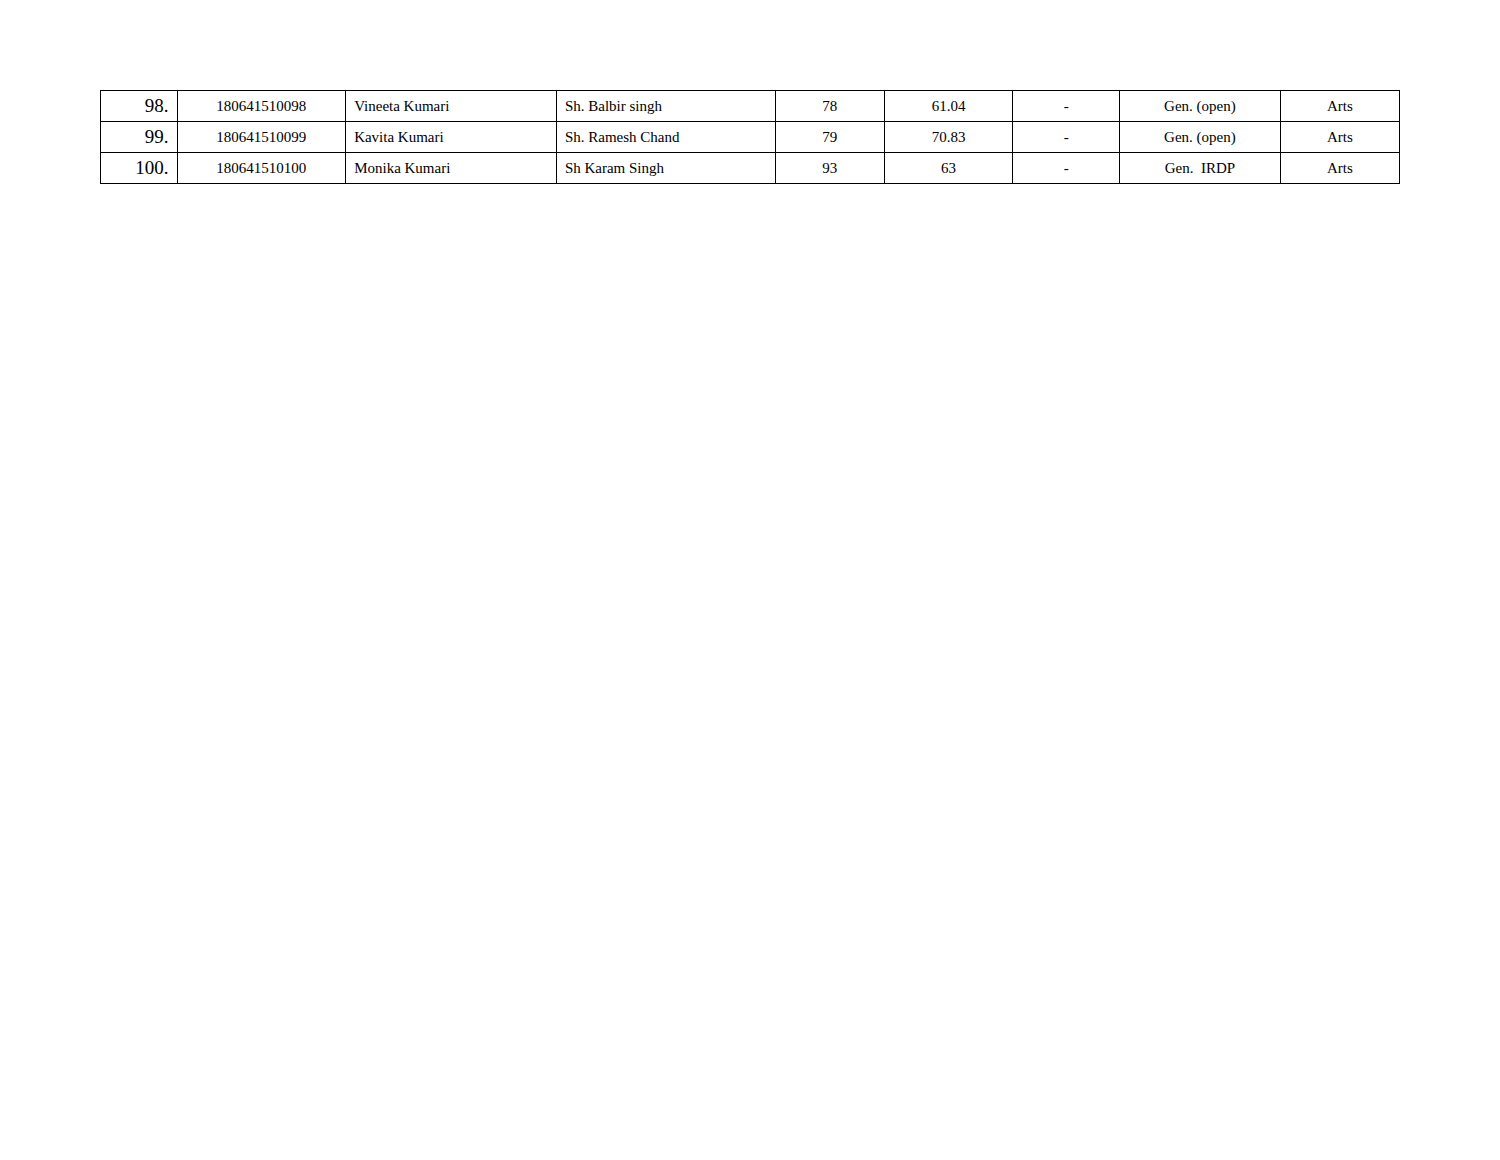| 98. | 180641510098 | Vineeta Kumari | Sh. Balbir singh | 78 | 61.04 | - | Gen. (open) | Arts |
| 99. | 180641510099 | Kavita Kumari | Sh. Ramesh Chand | 79 | 70.83 | - | Gen. (open) | Arts |
| 100. | 180641510100 | Monika Kumari | Sh Karam Singh | 93 | 63 | - | Gen. IRDP | Arts |